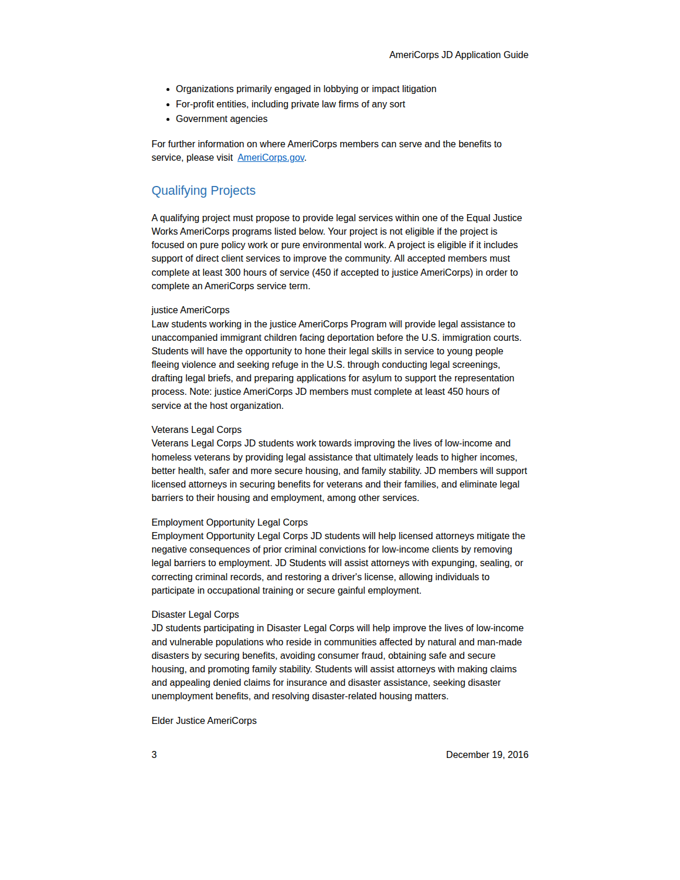AmeriCorps JD Application Guide
Organizations primarily engaged in lobbying or impact litigation
For-profit entities, including private law firms of any sort
Government agencies
For further information on where AmeriCorps members can serve and the benefits to service, please visit AmeriCorps.gov.
Qualifying Projects
A qualifying project must propose to provide legal services within one of the Equal Justice Works AmeriCorps programs listed below. Your project is not eligible if the project is focused on pure policy work or pure environmental work. A project is eligible if it includes support of direct client services to improve the community. All accepted members must complete at least 300 hours of service (450 if accepted to justice AmeriCorps) in order to complete an AmeriCorps service term.
justice AmeriCorps
Law students working in the justice AmeriCorps Program will provide legal assistance to unaccompanied immigrant children facing deportation before the U.S. immigration courts. Students will have the opportunity to hone their legal skills in service to young people fleeing violence and seeking refuge in the U.S. through conducting legal screenings, drafting legal briefs, and preparing applications for asylum to support the representation process. Note: justice AmeriCorps JD members must complete at least 450 hours of service at the host organization.
Veterans Legal Corps
Veterans Legal Corps JD students work towards improving the lives of low-income and homeless veterans by providing legal assistance that ultimately leads to higher incomes, better health, safer and more secure housing, and family stability. JD members will support licensed attorneys in securing benefits for veterans and their families, and eliminate legal barriers to their housing and employment, among other services.
Employment Opportunity Legal Corps
Employment Opportunity Legal Corps JD students will help licensed attorneys mitigate the negative consequences of prior criminal convictions for low-income clients by removing legal barriers to employment. JD Students will assist attorneys with expunging, sealing, or correcting criminal records, and restoring a driver's license, allowing individuals to participate in occupational training or secure gainful employment.
Disaster Legal Corps
JD students participating in Disaster Legal Corps will help improve the lives of low-income and vulnerable populations who reside in communities affected by natural and man-made disasters by securing benefits, avoiding consumer fraud, obtaining safe and secure housing, and promoting family stability. Students will assist attorneys with making claims and appealing denied claims for insurance and disaster assistance, seeking disaster unemployment benefits, and resolving disaster-related housing matters.
Elder Justice AmeriCorps
3 December 19, 2016